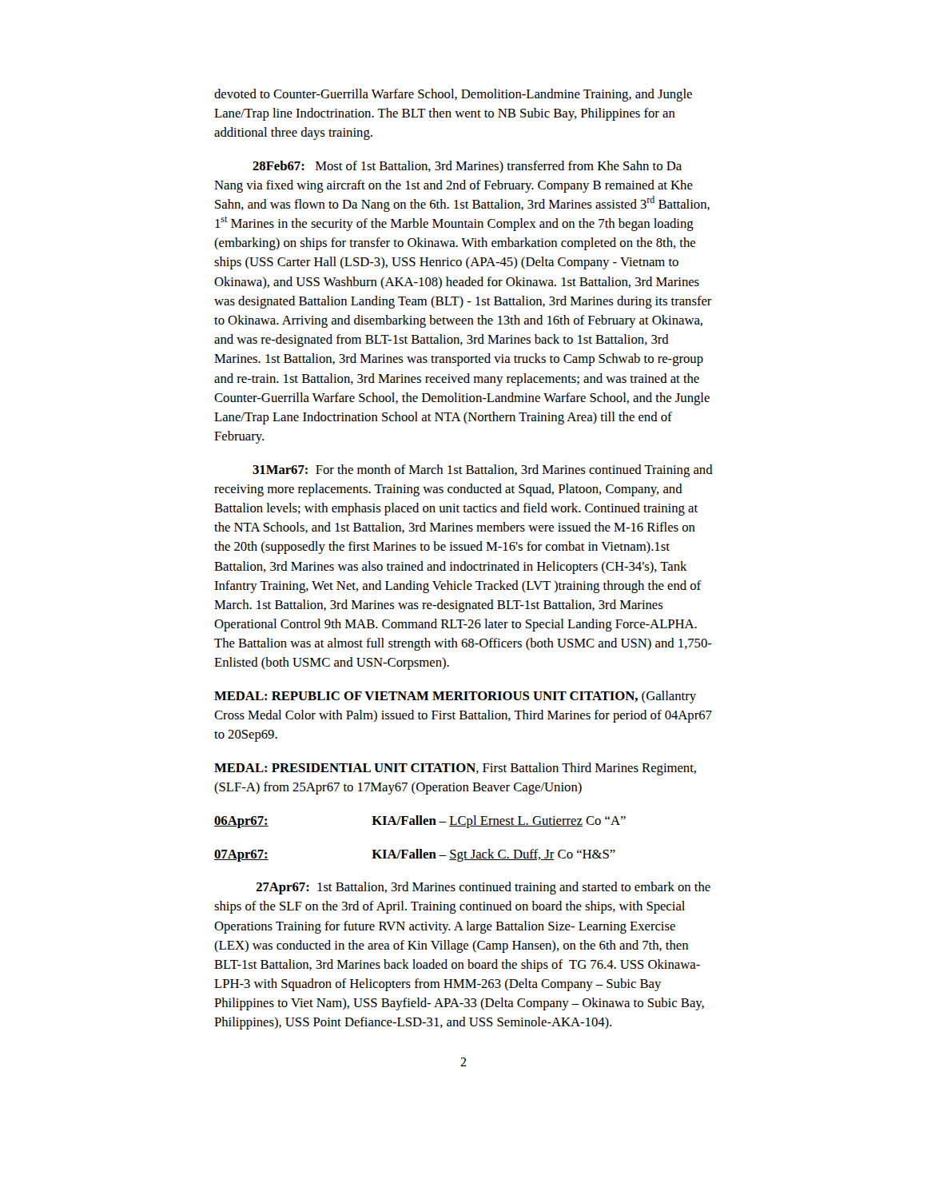devoted to Counter-Guerrilla Warfare School, Demolition-Landmine Training, and Jungle Lane/Trap line Indoctrination. The BLT then went to NB Subic Bay, Philippines for an additional three days training.
28Feb67: Most of 1st Battalion, 3rd Marines) transferred from Khe Sahn to Da Nang via fixed wing aircraft on the 1st and 2nd of February. Company B remained at Khe Sahn, and was flown to Da Nang on the 6th. 1st Battalion, 3rd Marines assisted 3rd Battalion, 1st Marines in the security of the Marble Mountain Complex and on the 7th began loading (embarking) on ships for transfer to Okinawa. With embarkation completed on the 8th, the ships (USS Carter Hall (LSD-3), USS Henrico (APA-45) (Delta Company - Vietnam to Okinawa), and USS Washburn (AKA-108) headed for Okinawa. 1st Battalion, 3rd Marines was designated Battalion Landing Team (BLT) - 1st Battalion, 3rd Marines during its transfer to Okinawa. Arriving and disembarking between the 13th and 16th of February at Okinawa, and was re-designated from BLT-1st Battalion, 3rd Marines back to 1st Battalion, 3rd Marines. 1st Battalion, 3rd Marines was transported via trucks to Camp Schwab to re-group and re-train. 1st Battalion, 3rd Marines received many replacements; and was trained at the Counter-Guerrilla Warfare School, the Demolition-Landmine Warfare School, and the Jungle Lane/Trap Lane Indoctrination School at NTA (Northern Training Area) till the end of February.
31Mar67: For the month of March 1st Battalion, 3rd Marines continued Training and receiving more replacements. Training was conducted at Squad, Platoon, Company, and Battalion levels; with emphasis placed on unit tactics and field work. Continued training at the NTA Schools, and 1st Battalion, 3rd Marines members were issued the M-16 Rifles on the 20th (supposedly the first Marines to be issued M-16's for combat in Vietnam).1st Battalion, 3rd Marines was also trained and indoctrinated in Helicopters (CH-34's), Tank Infantry Training, Wet Net, and Landing Vehicle Tracked (LVT )training through the end of March. 1st Battalion, 3rd Marines was re-designated BLT-1st Battalion, 3rd Marines Operational Control 9th MAB. Command RLT-26 later to Special Landing Force-ALPHA. The Battalion was at almost full strength with 68-Officers (both USMC and USN) and 1,750-Enlisted (both USMC and USN-Corpsmen).
MEDAL: REPUBLIC OF VIETNAM MERITORIOUS UNIT CITATION, (Gallantry Cross Medal Color with Palm) issued to First Battalion, Third Marines for period of 04Apr67 to 20Sep69.
MEDAL: PRESIDENTIAL UNIT CITATION, First Battalion Third Marines Regiment, (SLF-A) from 25Apr67 to 17May67 (Operation Beaver Cage/Union)
06Apr67: KIA/Fallen – LCpl Ernest L. Gutierrez Co “A”
07Apr67: KIA/Fallen – Sgt Jack C. Duff, Jr Co “H&S”
27Apr67: 1st Battalion, 3rd Marines continued training and started to embark on the ships of the SLF on the 3rd of April. Training continued on board the ships, with Special Operations Training for future RVN activity. A large Battalion Size- Learning Exercise (LEX) was conducted in the area of Kin Village (Camp Hansen), on the 6th and 7th, then BLT-1st Battalion, 3rd Marines back loaded on board the ships of TG 76.4. USS Okinawa-LPH-3 with Squadron of Helicopters from HMM-263 (Delta Company – Subic Bay Philippines to Viet Nam), USS Bayfield- APA-33 (Delta Company – Okinawa to Subic Bay, Philippines), USS Point Defiance-LSD-31, and USS Seminole-AKA-104).
2